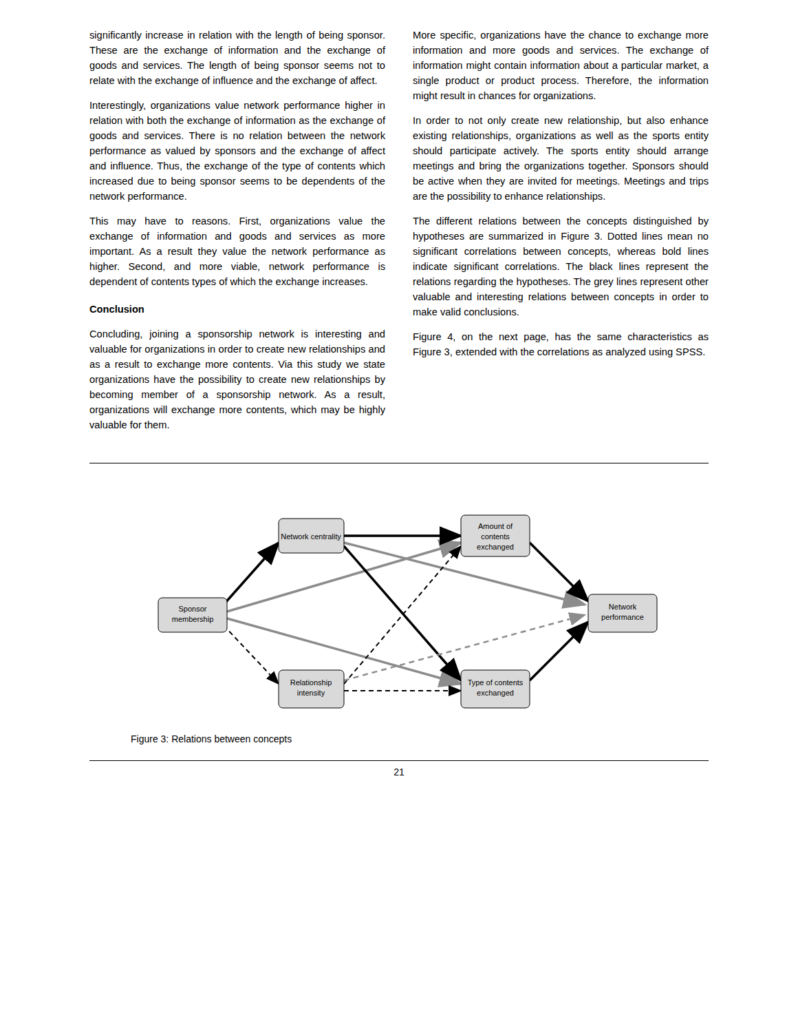significantly increase in relation with the length of being sponsor. These are the exchange of information and the exchange of goods and services. The length of being sponsor seems not to relate with the exchange of influence and the exchange of affect.
Interestingly, organizations value network performance higher in relation with both the exchange of information as the exchange of goods and services. There is no relation between the network performance as valued by sponsors and the exchange of affect and influence. Thus, the exchange of the type of contents which increased due to being sponsor seems to be dependents of the network performance.
This may have to reasons. First, organizations value the exchange of information and goods and services as more important. As a result they value the network performance as higher. Second, and more viable, network performance is dependent of contents types of which the exchange increases.
Conclusion
Concluding, joining a sponsorship network is interesting and valuable for organizations in order to create new relationships and as a result to exchange more contents. Via this study we state organizations have the possibility to create new relationships by becoming member of a sponsorship network. As a result, organizations will exchange more contents, which may be highly valuable for them.
More specific, organizations have the chance to exchange more information and more goods and services. The exchange of information might contain information about a particular market, a single product or product process. Therefore, the information might result in chances for organizations.
In order to not only create new relationship, but also enhance existing relationships, organizations as well as the sports entity should participate actively. The sports entity should arrange meetings and bring the organizations together. Sponsors should be active when they are invited for meetings. Meetings and trips are the possibility to enhance relationships.
The different relations between the concepts distinguished by hypotheses are summarized in Figure 3. Dotted lines mean no significant correlations between concepts, whereas bold lines indicate significant correlations. The black lines represent the relations regarding the hypotheses. The grey lines represent other valuable and interesting relations between concepts in order to make valid conclusions.
Figure 4, on the next page, has the same characteristics as Figure 3, extended with the correlations as analyzed using SPSS.
Network centrality Amount of contents exchanged Sponsor membership Network performance Relationship intensity Type of contents exchanged
Figure 3: Relations between concepts
21